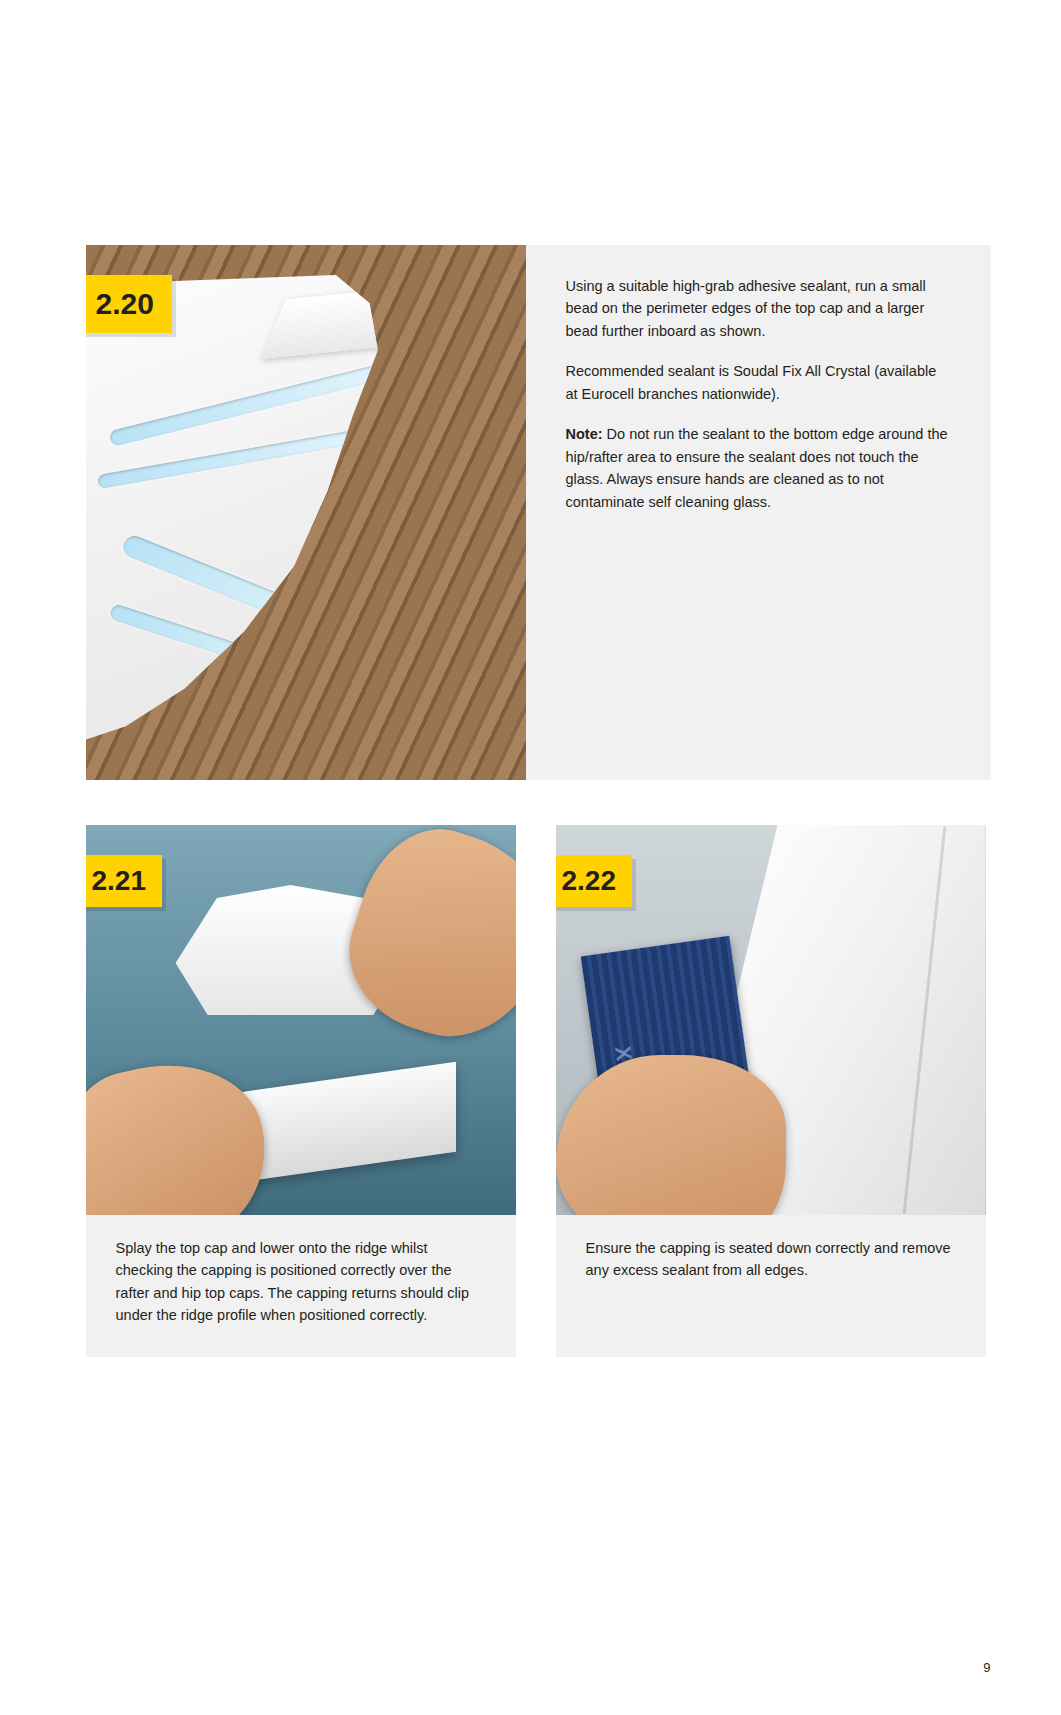2.20
Using a suitable high-grab adhesive sealant, run a small bead on the perimeter edges of the top cap and a larger bead further inboard as shown.
Recommended sealant is Soudal Fix All Crystal (available at Eurocell branches nationwide).
Note: Do not run the sealant to the bottom edge around the hip/rafter area to ensure the sealant does not touch the glass. Always ensure hands are cleaned as to not contaminate self cleaning glass.
2.21
Splay the top cap and lower onto the ridge whilst checking the capping is positioned correctly over the rafter and hip top caps. The capping returns should clip under the ridge profile when positioned correctly.
2.22
X
Ensure the capping is seated down correctly and remove any excess sealant from all edges.
9